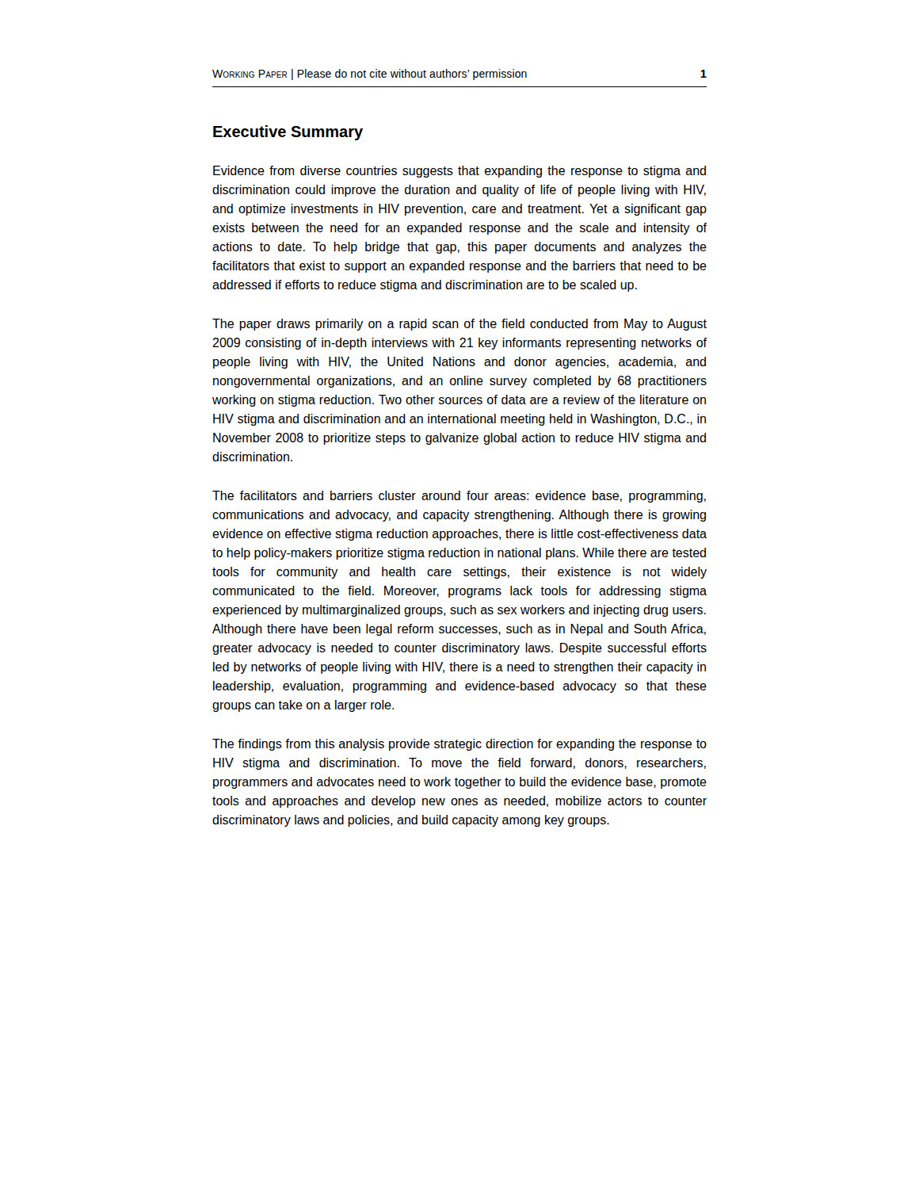WORKING PAPER | Please do not cite without authors’ permission
1
Executive Summary
Evidence from diverse countries suggests that expanding the response to stigma and discrimination could improve the duration and quality of life of people living with HIV, and optimize investments in HIV prevention, care and treatment. Yet a significant gap exists between the need for an expanded response and the scale and intensity of actions to date. To help bridge that gap, this paper documents and analyzes the facilitators that exist to support an expanded response and the barriers that need to be addressed if efforts to reduce stigma and discrimination are to be scaled up.
The paper draws primarily on a rapid scan of the field conducted from May to August 2009 consisting of in-depth interviews with 21 key informants representing networks of people living with HIV, the United Nations and donor agencies, academia, and nongovernmental organizations, and an online survey completed by 68 practitioners working on stigma reduction. Two other sources of data are a review of the literature on HIV stigma and discrimination and an international meeting held in Washington, D.C., in November 2008 to prioritize steps to galvanize global action to reduce HIV stigma and discrimination.
The facilitators and barriers cluster around four areas: evidence base, programming, communications and advocacy, and capacity strengthening. Although there is growing evidence on effective stigma reduction approaches, there is little cost-effectiveness data to help policy-makers prioritize stigma reduction in national plans. While there are tested tools for community and health care settings, their existence is not widely communicated to the field. Moreover, programs lack tools for addressing stigma experienced by multimarginalized groups, such as sex workers and injecting drug users. Although there have been legal reform successes, such as in Nepal and South Africa, greater advocacy is needed to counter discriminatory laws. Despite successful efforts led by networks of people living with HIV, there is a need to strengthen their capacity in leadership, evaluation, programming and evidence-based advocacy so that these groups can take on a larger role.
The findings from this analysis provide strategic direction for expanding the response to HIV stigma and discrimination. To move the field forward, donors, researchers, programmers and advocates need to work together to build the evidence base, promote tools and approaches and develop new ones as needed, mobilize actors to counter discriminatory laws and policies, and build capacity among key groups.